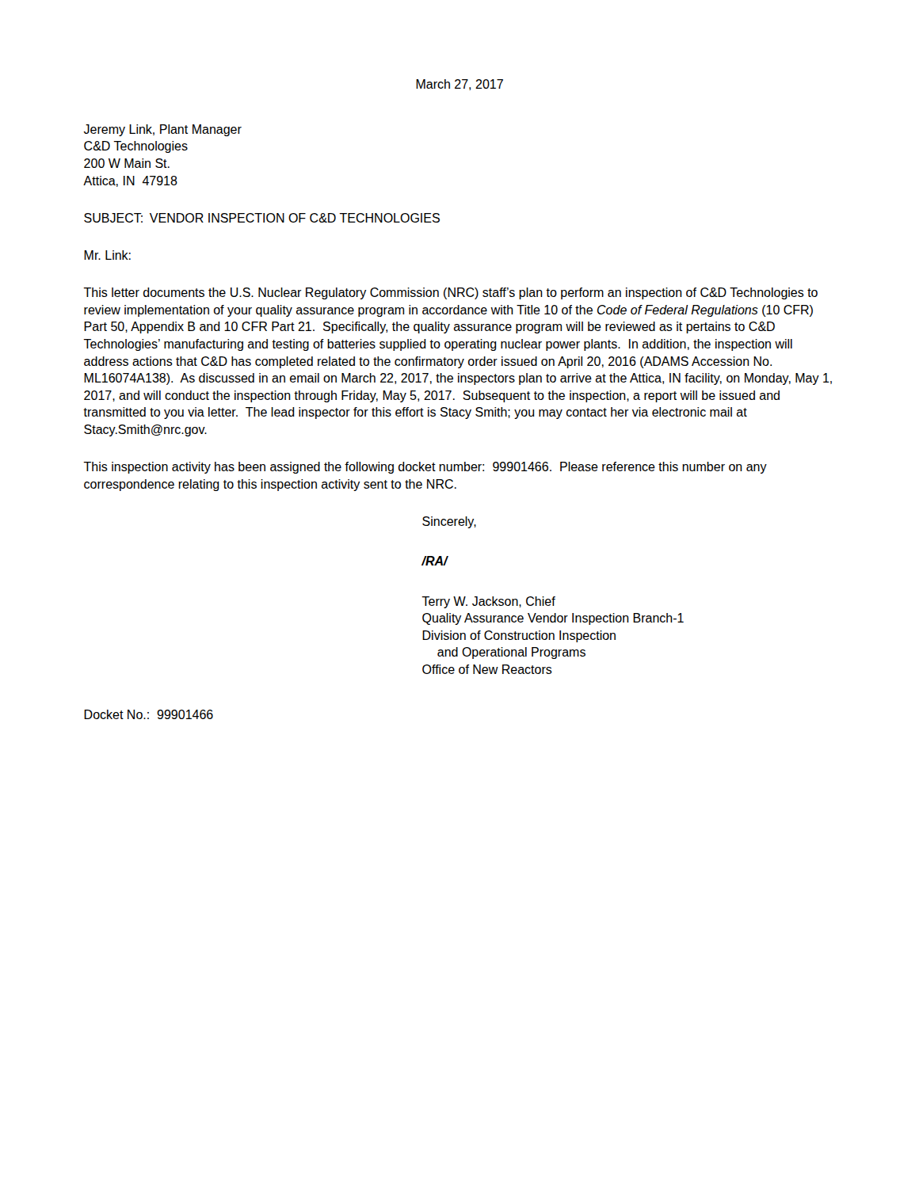March 27, 2017
Jeremy Link, Plant Manager
C&D Technologies
200 W Main St.
Attica, IN 47918
SUBJECT: VENDOR INSPECTION OF C&D TECHNOLOGIES
Mr. Link:
This letter documents the U.S. Nuclear Regulatory Commission (NRC) staff’s plan to perform an inspection of C&D Technologies to review implementation of your quality assurance program in accordance with Title 10 of the Code of Federal Regulations (10 CFR) Part 50, Appendix B and 10 CFR Part 21. Specifically, the quality assurance program will be reviewed as it pertains to C&D Technologies’ manufacturing and testing of batteries supplied to operating nuclear power plants. In addition, the inspection will address actions that C&D has completed related to the confirmatory order issued on April 20, 2016 (ADAMS Accession No. ML16074A138). As discussed in an email on March 22, 2017, the inspectors plan to arrive at the Attica, IN facility, on Monday, May 1, 2017, and will conduct the inspection through Friday, May 5, 2017. Subsequent to the inspection, a report will be issued and transmitted to you via letter. The lead inspector for this effort is Stacy Smith; you may contact her via electronic mail at Stacy.Smith@nrc.gov.
This inspection activity has been assigned the following docket number: 99901466. Please reference this number on any correspondence relating to this inspection activity sent to the NRC.
Sincerely,
/RA/
Terry W. Jackson, Chief
Quality Assurance Vendor Inspection Branch-1
Division of Construction Inspection
and Operational Programs
Office of New Reactors
Docket No.: 99901466